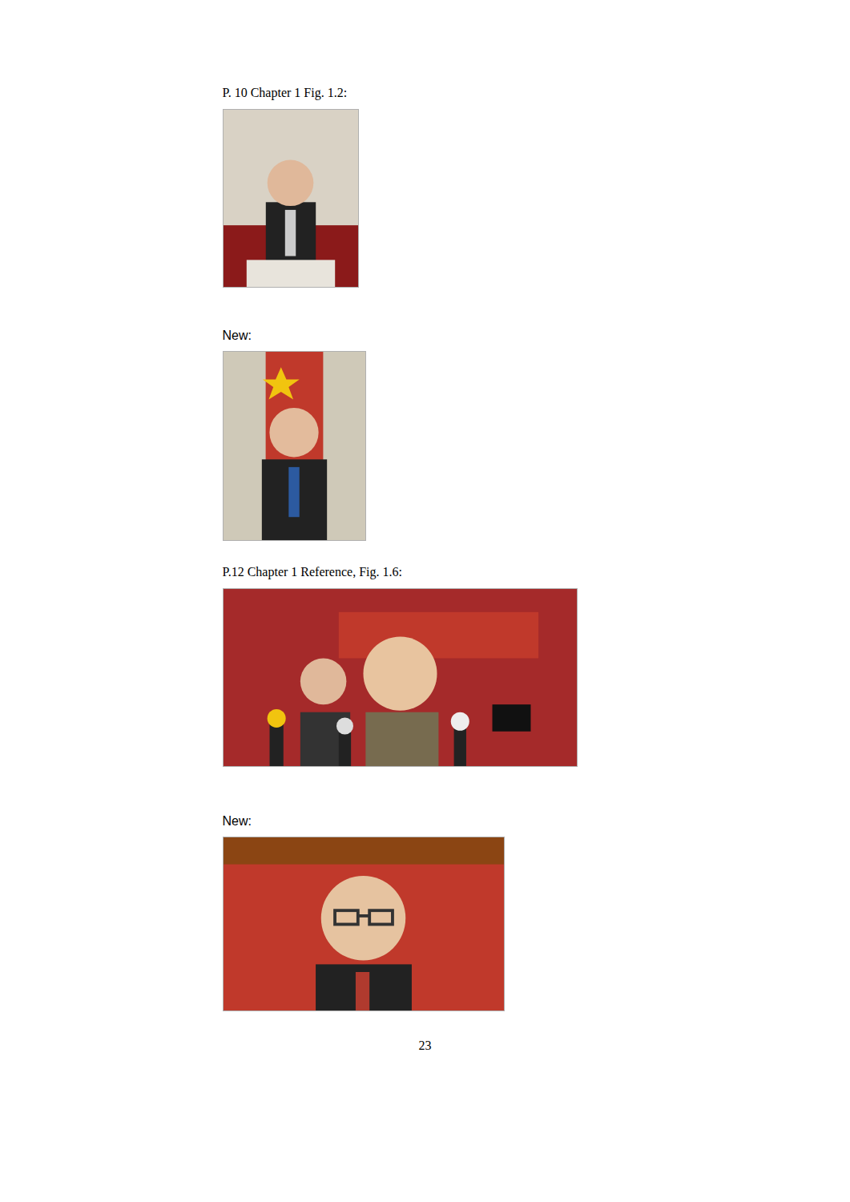P. 10 Chapter 1 Fig. 1.2:
New:
P.12 Chapter 1 Reference, Fig. 1.6:
New:
23